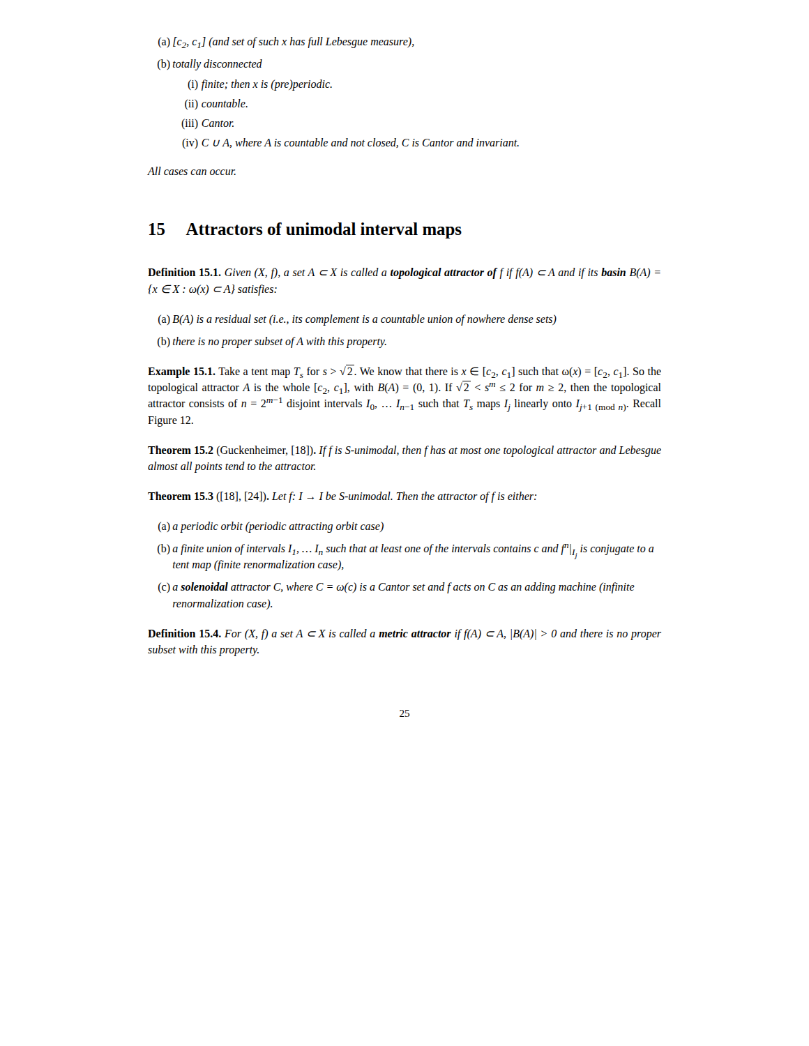(a) [c2, c1] (and set of such x has full Lebesgue measure),
(b) totally disconnected
(i) finite; then x is (pre)periodic.
(ii) countable.
(iii) Cantor.
(iv) C ∪ A, where A is countable and not closed, C is Cantor and invariant.
All cases can occur.
15 Attractors of unimodal interval maps
Definition 15.1. Given (X, f), a set A ⊂ X is called a topological attractor of f if f(A) ⊂ A and if its basin B(A) = {x ∈ X : ω(x) ⊂ A} satisfies:
(a) B(A) is a residual set (i.e., its complement is a countable union of nowhere dense sets)
(b) there is no proper subset of A with this property.
Example 15.1. Take a tent map Ts for s > √2. We know that there is x ∈ [c2, c1] such that ω(x) = [c2, c1]. So the topological attractor A is the whole [c2, c1], with B(A) = (0, 1). If √2 < sm ≤ 2 for m ≥ 2, then the topological attractor consists of n = 2m−1 disjoint intervals I0, … In−1 such that Ts maps Ij linearly onto Ij+1 (mod n). Recall Figure 12.
Theorem 15.2 (Guckenheimer, [18]). If f is S-unimodal, then f has at most one topological attractor and Lebesgue almost all points tend to the attractor.
Theorem 15.3 ([18], [24]). Let f: I → I be S-unimodal. Then the attractor of f is either:
(a) a periodic orbit (periodic attracting orbit case)
(b) a finite union of intervals I1, … In such that at least one of the intervals contains c and fn|Ij is conjugate to a tent map (finite renormalization case),
(c) a solenoidal attractor C, where C = ω(c) is a Cantor set and f acts on C as an adding machine (infinite renormalization case).
Definition 15.4. For (X, f) a set A ⊂ X is called a metric attractor if f(A) ⊂ A, |B(A)| > 0 and there is no proper subset with this property.
25